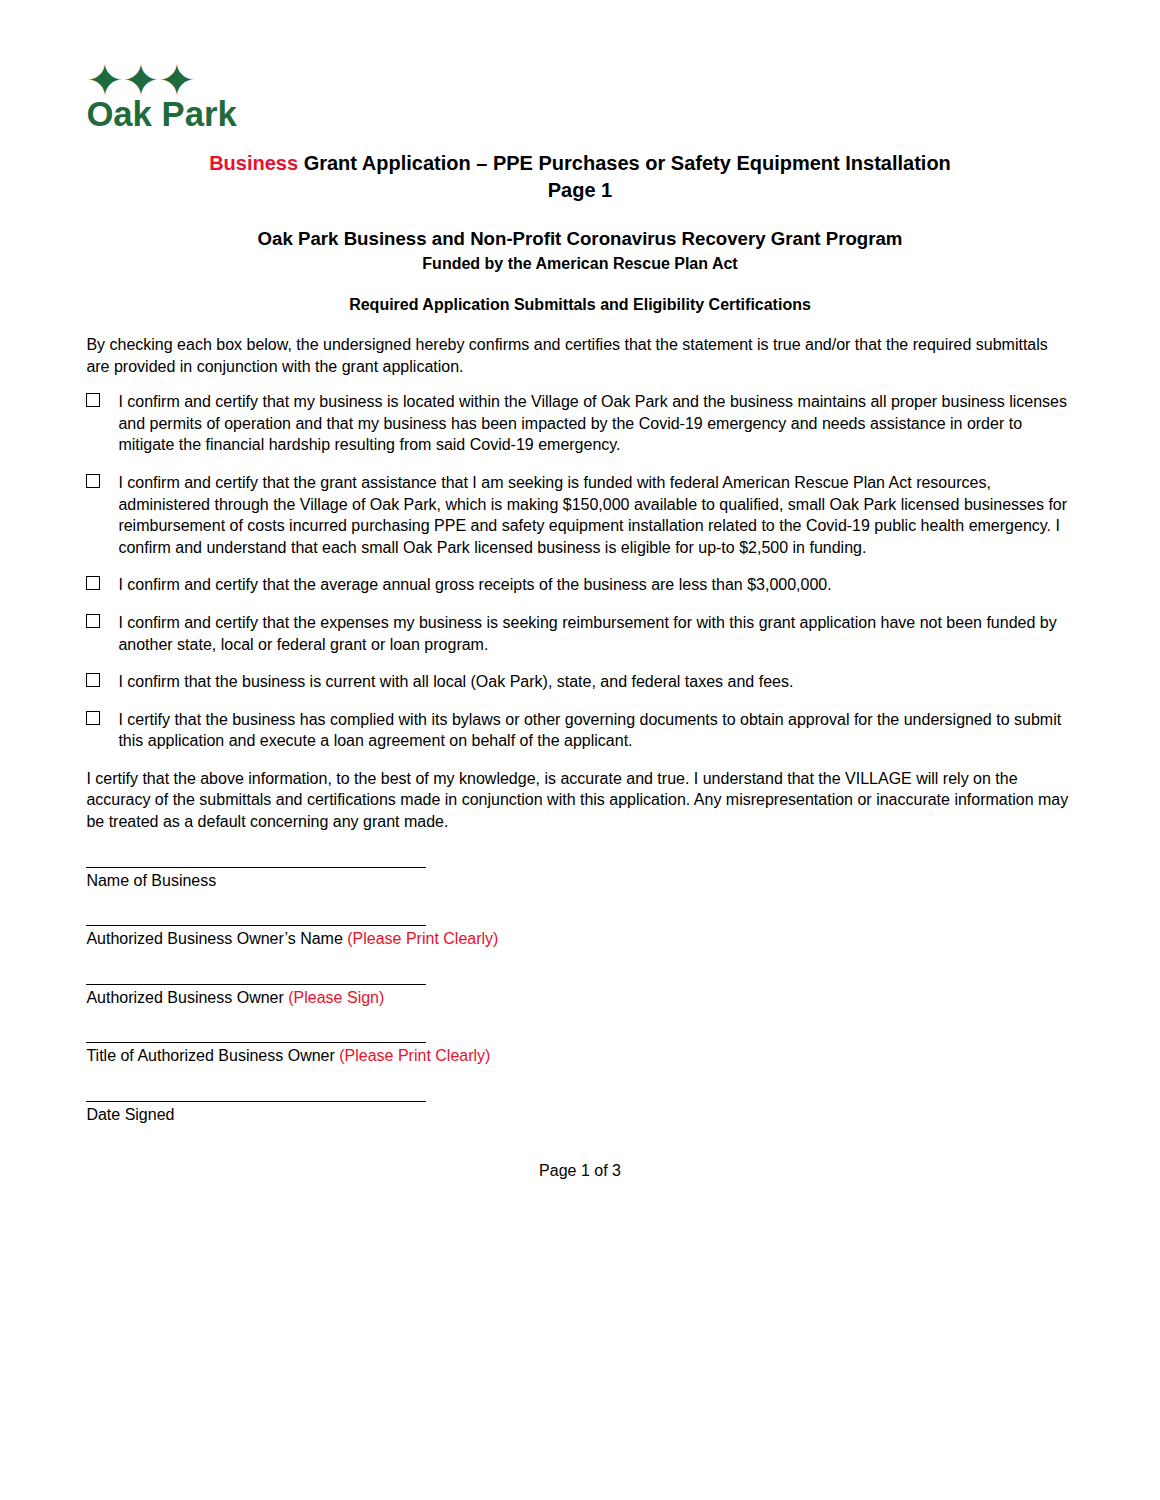✦✦✦ Oak Park
Business Grant Application – PPE Purchases or Safety Equipment Installation Page 1
Oak Park Business and Non-Profit Coronavirus Recovery Grant Program
Funded by the American Rescue Plan Act
Required Application Submittals and Eligibility Certifications
By checking each box below, the undersigned hereby confirms and certifies that the statement is true and/or that the required submittals are provided in conjunction with the grant application.
I confirm and certify that my business is located within the Village of Oak Park and the business maintains all proper business licenses and permits of operation and that my business has been impacted by the Covid-19 emergency and needs assistance in order to mitigate the financial hardship resulting from said Covid-19 emergency.
I confirm and certify that the grant assistance that I am seeking is funded with federal American Rescue Plan Act resources, administered through the Village of Oak Park, which is making $150,000 available to qualified, small Oak Park licensed businesses for reimbursement of costs incurred purchasing PPE and safety equipment installation related to the Covid-19 public health emergency. I confirm and understand that each small Oak Park licensed business is eligible for up-to $2,500 in funding.
I confirm and certify that the average annual gross receipts of the business are less than $3,000,000.
I confirm and certify that the expenses my business is seeking reimbursement for with this grant application have not been funded by another state, local or federal grant or loan program.
I confirm that the business is current with all local (Oak Park), state, and federal taxes and fees.
I certify that the business has complied with its bylaws or other governing documents to obtain approval for the undersigned to submit this application and execute a loan agreement on behalf of the applicant.
I certify that the above information, to the best of my knowledge, is accurate and true. I understand that the VILLAGE will rely on the accuracy of the submittals and certifications made in conjunction with this application. Any misrepresentation or inaccurate information may be treated as a default concerning any grant made.
Name of Business
Authorized Business Owner’s Name (Please Print Clearly)
Authorized Business Owner (Please Sign)
Title of Authorized Business Owner (Please Print Clearly)
Date Signed
Page 1 of 3